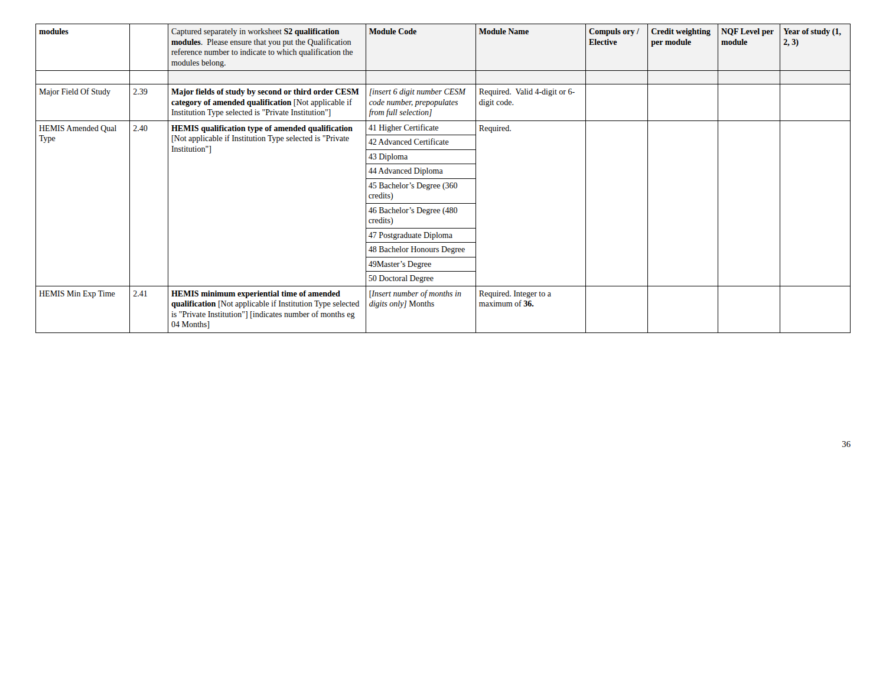| modules | | Captured separately in worksheet S2 qualification modules . Please ensure that you put the Qualification reference number to indicate to which qualification the modules belong. | Module Code | Module Name | Compuls ory / Elective | Credit weighting per module | NQF Level per module | Year of study (1, 2, 3) |
| Major Field Of Study | 2.39 | Major fields of study by second or third order CESM category of amended qualification [Not applicable if Institution Type selected is "Private Institution"] | [insert 6 digit number CESM code number, prepopulates from full selection] | Required. Valid 4-digit or 6-digit code. | | | | |
| HEMIS Amended Qual Type | 2.40 | HEMIS qualification type of amended qualification [Not applicable if Institution Type selected is "Private Institution"] | / 41 Higher Certificate / / 42 Advanced Certificate / / 43 Diploma / / 44 Advanced Diploma / / 45 Bachelor’s Degree (360 credits) / / 46 Bachelor’s Degree (480 credits) / / 47 Postgraduate Diploma / / 48 Bachelor Honours Degree / / 49Master’s Degree / / 50 Doctoral Degree / | Required. | | | | |
| HEMIS Min Exp Time | 2.41 | HEMIS minimum experiential time of amended qualification [Not applicable if Institution Type selected is "Private Institution"] [indicates number of months eg 04 Months] | [ Insert number of months in digits only] Months | Required. Integer to a maximum of 36. | | | | |
36